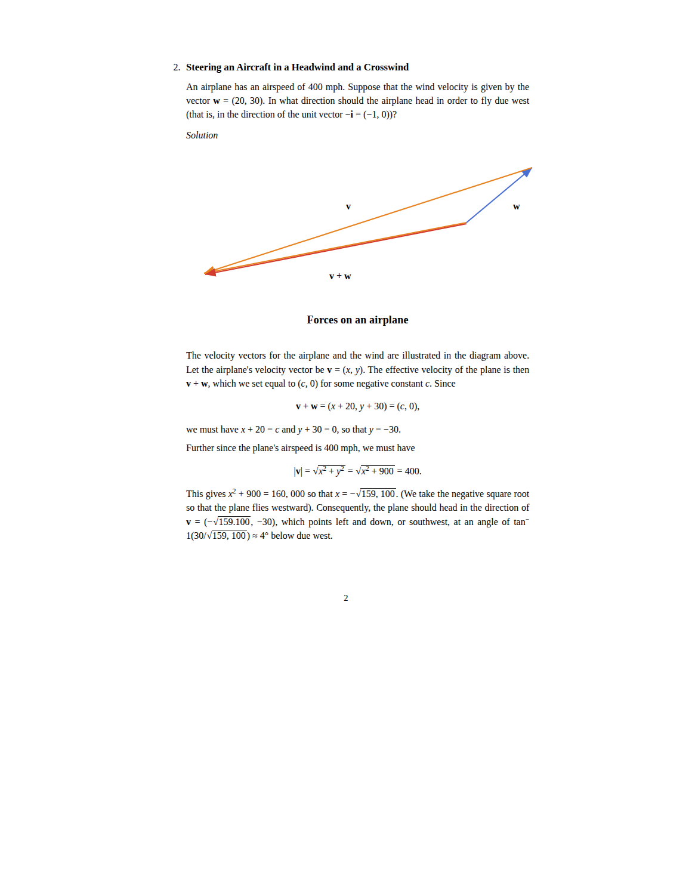Steering an Aircraft in a Headwind and a Crosswind
An airplane has an airspeed of 400 mph. Suppose that the wind velocity is given by the vector w = (20, 30). In what direction should the airplane head in order to fly due west (that is, in the direction of the unit vector −i = (−1, 0))?
Solution
v w v + w
Forces on an airplane
The velocity vectors for the airplane and the wind are illustrated in the diagram above. Let the airplane's velocity vector be v = (x, y). The effective velocity of the plane is then v + w, which we set equal to (c, 0) for some negative constant c. Since
v + w = (x + 20, y + 30) = (c, 0),
we must have x + 20 = c and y + 30 = 0, so that y = −30.
Further since the plane's airspeed is 400 mph, we must have
|v| = √x2 + y2 = √x2 + 900 = 400.
This gives x2 + 900 = 160, 000 so that x = −√159, 100. (We take the negative square root so that the plane flies westward). Consequently, the plane should head in the direction of v = (−√159.100, −30), which points left and down, or southwest, at an angle of tan− 1(30/√159, 100) ≈ 4° below due west.
2